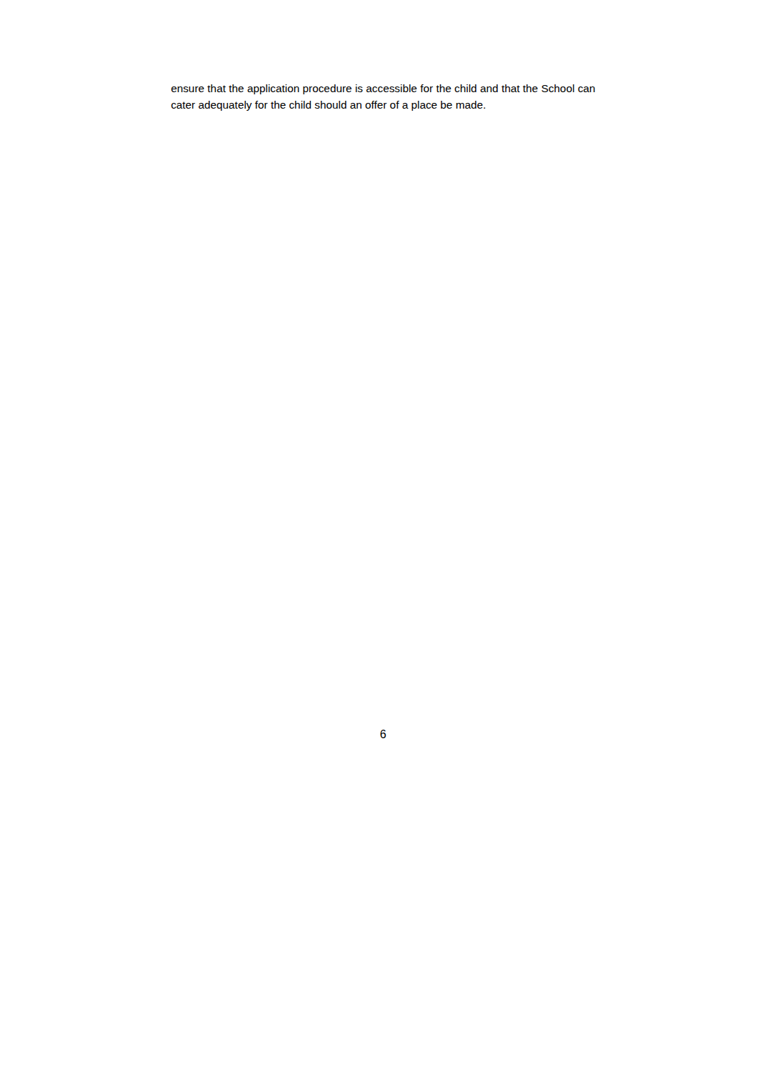ensure that the application procedure is accessible for the child and that the School can cater adequately for the child should an offer of a place be made.
6